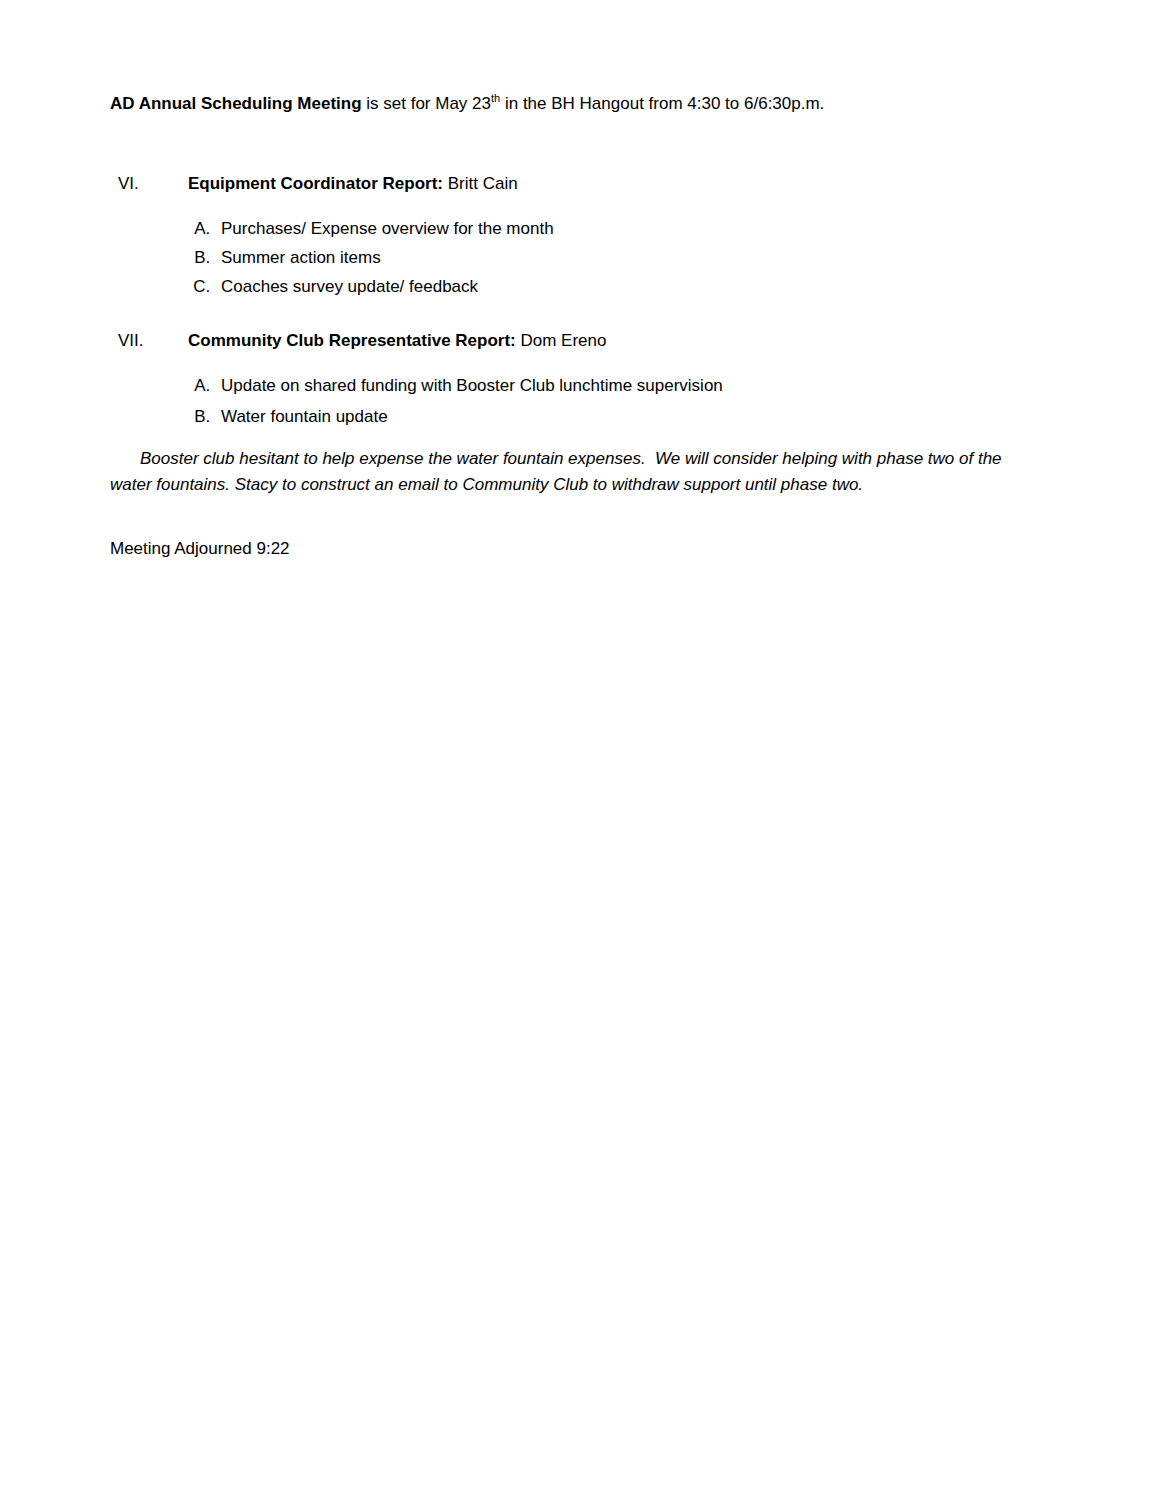AD Annual Scheduling Meeting is set for May 23th in the BH Hangout from 4:30 to 6/6:30p.m.
VI.
Equipment Coordinator Report: Britt Cain
Purchases/ Expense overview for the month
Summer action items
Coaches survey update/ feedback
VII.
Community Club Representative Report: Dom Ereno
Update on shared funding with Booster Club lunchtime supervision
Water fountain update
Booster club hesitant to help expense the water fountain expenses. We will consider helping with phase two of the water fountains. Stacy to construct an email to Community Club to withdraw support until phase two.
Meeting Adjourned 9:22